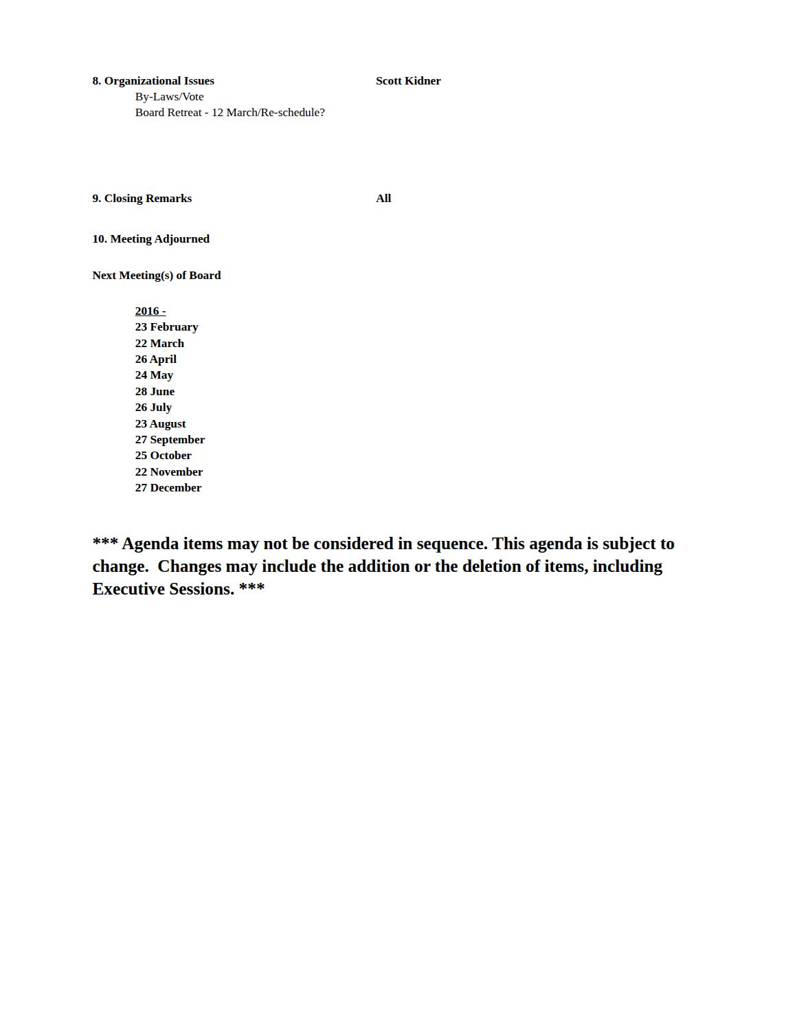8. Organizational Issues Scott Kidner
By-Laws/Vote
Board Retreat - 12 March/Re-schedule?
9. Closing Remarks All
10. Meeting Adjourned
Next Meeting(s) of Board
2016 -
23 February
22 March
26 April
24 May
28 June
26 July
23 August
27 September
25 October
22 November
27 December
*** Agenda items may not be considered in sequence. This agenda is subject to change. Changes may include the addition or the deletion of items, including Executive Sessions. ***